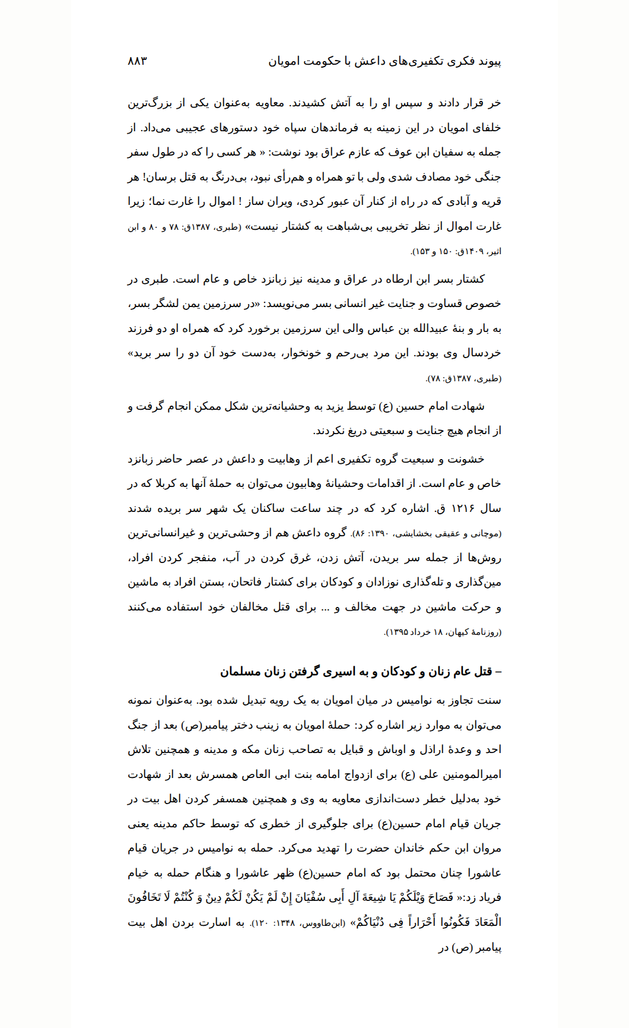پیوند فکری تکفیری‌های داعش با حکومت امویان ۸۸۳
خر قرار دادند و سپس او را به آتش کشیدند. معاویه به‌عنوان یکی از بزرگ‌ترین خلفای امویان در این زمینه به فرماندهان سپاه خود دستورهای عجیبی می‌داد. از جمله به سفیان ابن عوف که عازم عراق بود نوشت: « هر کسی را که در طول سفر جنگی خود مصادف شدی ولی با تو همراه و هم‌رأی نبود، بی‌درنگ به قتل برسان! هر قریه و آبادی که در راه از کنار آن عبور کردی، ویران ساز ! اموال را غارت نما؛ زیرا غارت اموال از نظر تخریبی بی‌شباهت به کشتار نیست» (طبری، ۱۳۸۷ق: ۷۸ و ۸۰ و ابن اثیر، ۱۴۰۹ق: ۱۵۰ و ۱۵۳).
کشتار بسر ابن ارطاه در عراق و مدینه نیز زبانزد خاص و عام است. طبری در خصوص قساوت و جنایت غیر انسانی بسر می‌نویسد: «در سرزمین یمن لشگر بسر، به بار و بنۀ عبیدالله بن عباس والی این سرزمین برخورد کرد که همراه او دو فرزند خردسال وی بودند. این مرد بی‌رحم و خونخوار، به‌دست خود آن دو را سر برید» (طبری، ۱۳۸۷ق: ۷۸).
شهادت امام حسین (ع) توسط یزید به وحشیانه‌ترین شکل ممکن انجام گرفت و از انجام هیچ جنایت و سبعیتی دریغ نکردند.
خشونت و سبعیت گروه تکفیری اعم از وهابیت و داعش در عصر حاضر زبانزد خاص و عام است. از اقدامات وحشیانۀ وهابیون می‌توان به حملۀ آنها به کربلا که در سال ۱۲۱۶ ق. اشاره کرد که در چند ساعت ساکنان یک شهر سر بریده شدند (موچانی و عقیقی بخشایشی، ۱۳۹۰: ۸۶). گروه داعش هم از وحشی‌ترین و غیرانسانی‌ترین روش‌ها از جمله سر بریدن، آتش زدن، غرق کردن در آب، منفجر کردن افراد، مین‌گذاری و تله‌گذاری نوزادان و کودکان برای کشتار فاتحان، بستن افراد به ماشین و حرکت ماشین در جهت مخالف و ... برای قتل مخالفان خود استفاده می‌کنند (روزنامۀ کیهان، ۱۸ خرداد ۱۳۹۵).
– قتل عام زنان و کودکان و به اسیری گرفتن زنان مسلمان
سنت تجاوز به نوامیس در میان امویان به یک رویه تبدیل شده بود. به‌عنوان نمونه می‌توان به موارد زیر اشاره کرد: حملۀ امویان به زینب دختر پیامبر(ص) بعد از جنگ احد و وعدۀ اراذل و اوباش و قبایل به تصاحب زنان مکه و مدینه و همچنین تلاش امیرالمومنین علی (ع) برای ازدواج امامه بنت ابی العاص همسرش بعد از شهادت خود به‌دلیل خطر دست‌اندازی معاویه به وی و همچنین همسفر کردن اهل بیت در جریان قیام امام حسین(ع) برای جلوگیری از خطری که توسط حاکم مدینه یعنی مروان ابن حکم خاندان حضرت را تهدید می‌کرد. حمله به نوامیس در جریان قیام عاشورا چنان محتمل بود که امام حسین(ع) ظهر عاشورا و هنگام حمله به خیام فریاد زد:« فَصَاحَ وَیْلَکُمْ یَا شِیعَةَ آلِ أَبِی سُفْیَانَ إِنْ لَمْ یَکُنْ لَکُمْ دِینٌ وَ کُنْتُمْ لَا تَخَافُونَ الْمَعَادَ فَکُونُوا أَحْرَاراً فِی دُنْیَاکُمْ» (ابن‌طاووس، ۱۳۴۸: ۱۲۰). به اسارت بردن اهل بیت پیامبر (ص) در